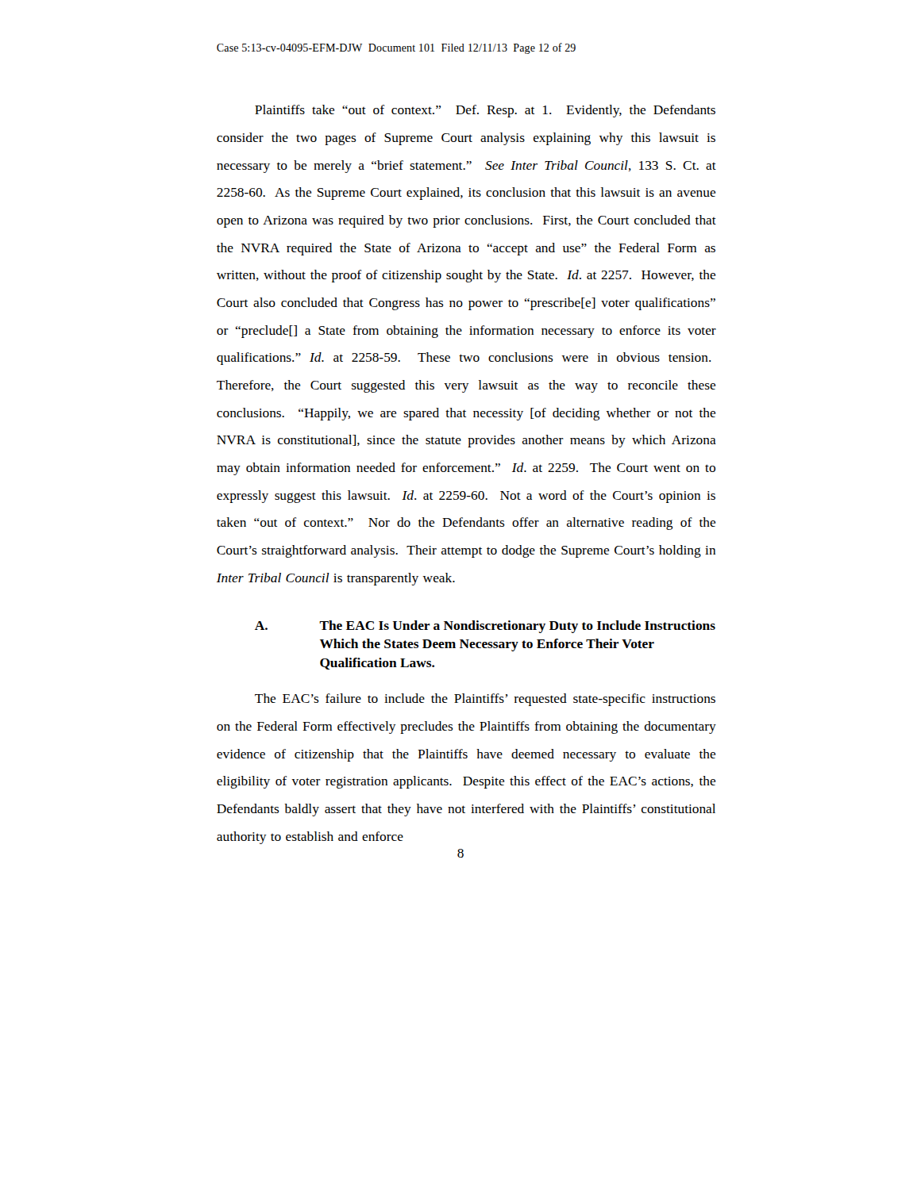Case 5:13-cv-04095-EFM-DJW Document 101 Filed 12/11/13 Page 12 of 29
Plaintiffs take “out of context.” Def. Resp. at 1. Evidently, the Defendants consider the two pages of Supreme Court analysis explaining why this lawsuit is necessary to be merely a “brief statement.” See Inter Tribal Council, 133 S. Ct. at 2258-60. As the Supreme Court explained, its conclusion that this lawsuit is an avenue open to Arizona was required by two prior conclusions. First, the Court concluded that the NVRA required the State of Arizona to “accept and use” the Federal Form as written, without the proof of citizenship sought by the State. Id. at 2257. However, the Court also concluded that Congress has no power to “prescribe[e] voter qualifications” or “preclude[] a State from obtaining the information necessary to enforce its voter qualifications.” Id. at 2258-59. These two conclusions were in obvious tension. Therefore, the Court suggested this very lawsuit as the way to reconcile these conclusions. “Happily, we are spared that necessity [of deciding whether or not the NVRA is constitutional], since the statute provides another means by which Arizona may obtain information needed for enforcement.” Id. at 2259. The Court went on to expressly suggest this lawsuit. Id. at 2259-60. Not a word of the Court’s opinion is taken “out of context.” Nor do the Defendants offer an alternative reading of the Court’s straightforward analysis. Their attempt to dodge the Supreme Court’s holding in Inter Tribal Council is transparently weak.
A.
The EAC Is Under a Nondiscretionary Duty to Include Instructions Which the States Deem Necessary to Enforce Their Voter Qualification Laws.
The EAC’s failure to include the Plaintiffs’ requested state-specific instructions on the Federal Form effectively precludes the Plaintiffs from obtaining the documentary evidence of citizenship that the Plaintiffs have deemed necessary to evaluate the eligibility of voter registration applicants. Despite this effect of the EAC’s actions, the Defendants baldly assert that they have not interfered with the Plaintiffs’ constitutional authority to establish and enforce
8